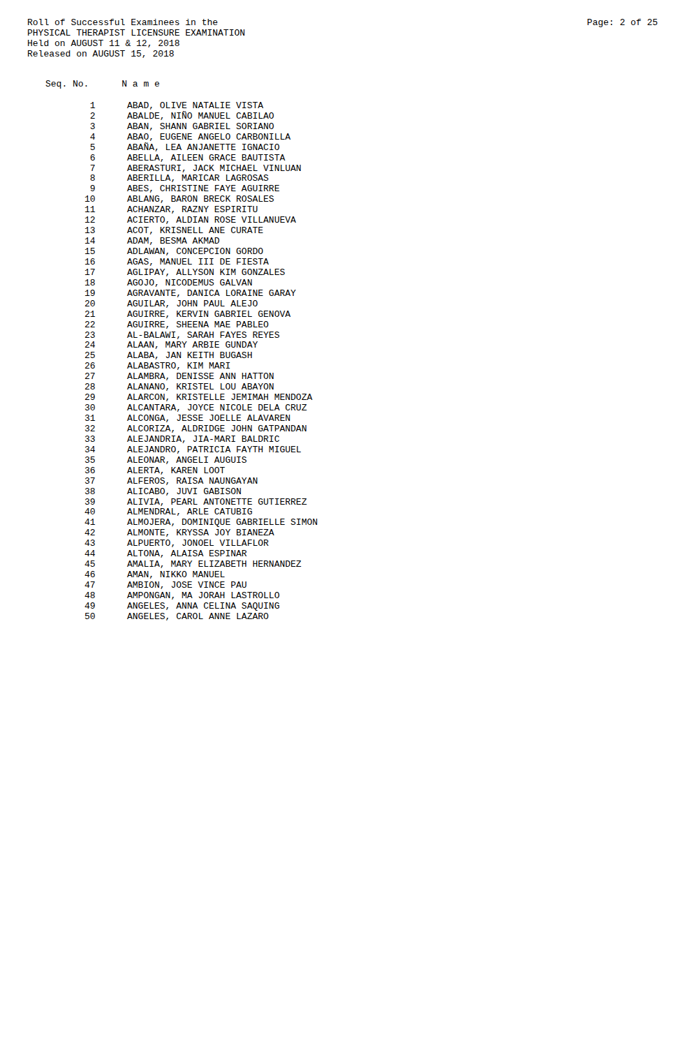Roll of Successful Examinees in the
PHYSICAL THERAPIST LICENSURE EXAMINATION
Held on AUGUST 11 & 12, 2018
Released on AUGUST 15, 2018
Page: 2 of 25
Seq. No. N a m e
1 ABAD, OLIVE NATALIE VISTA
2 ABALDE, NIÑO MANUEL CABILAO
3 ABAN, SHANN GABRIEL SORIANO
4 ABAO, EUGENE ANGELO CARBONILLA
5 ABAÑA, LEA ANJANETTE IGNACIO
6 ABELLA, AILEEN GRACE BAUTISTA
7 ABERASTURI, JACK MICHAEL VINLUAN
8 ABERILLA, MARICAR LAGROSAS
9 ABES, CHRISTINE FAYE AGUIRRE
10 ABLANG, BARON BRECK ROSALES
11 ACHANZAR, RAZNY ESPIRITU
12 ACIERTO, ALDIAN ROSE VILLANUEVA
13 ACOT, KRISNELL ANE CURATE
14 ADAM, BESMA AKMAD
15 ADLAWAN, CONCEPCION GORDO
16 AGAS, MANUEL III DE FIESTA
17 AGLIPAY, ALLYSON KIM GONZALES
18 AGOJO, NICODEMUS GALVAN
19 AGRAVANTE, DANICA LORAINE GARAY
20 AGUILAR, JOHN PAUL ALEJO
21 AGUIRRE, KERVIN GABRIEL GENOVA
22 AGUIRRE, SHEENA MAE PABLEO
23 AL-BALAWI, SARAH FAYES REYES
24 ALAAN, MARY ARBIE GUNDAY
25 ALABA, JAN KEITH BUGASH
26 ALABASTRO, KIM MARI
27 ALAMBRA, DENISSE ANN HATTON
28 ALANANO, KRISTEL LOU ABAYON
29 ALARCON, KRISTELLE JEMIMAH MENDOZA
30 ALCANTARA, JOYCE NICOLE DELA CRUZ
31 ALCONGA, JESSE JOELLE ALAVAREN
32 ALCORIZA, ALDRIDGE JOHN GATPANDAN
33 ALEJANDRIA, JIA-MARI BALDRIC
34 ALEJANDRO, PATRICIA FAYTH MIGUEL
35 ALEONAR, ANGELI AUGUIS
36 ALERTA, KAREN LOOT
37 ALFEROS, RAISA NAUNGAYAN
38 ALICABO, JUVI GABISON
39 ALIVIA, PEARL ANTONETTE GUTIERREZ
40 ALMENDRAL, ARLE CATUBIG
41 ALMOJERA, DOMINIQUE GABRIELLE SIMON
42 ALMONTE, KRYSSA JOY BIANEZA
43 ALPUERTO, JONOEL VILLAFLOR
44 ALTONA, ALAISA ESPINAR
45 AMALIA, MARY ELIZABETH HERNANDEZ
46 AMAN, NIKKO MANUEL
47 AMBION, JOSE VINCE PAU
48 AMPONGAN, MA JORAH LASTROLLO
49 ANGELES, ANNA CELINA SAQUING
50 ANGELES, CAROL ANNE LAZARO